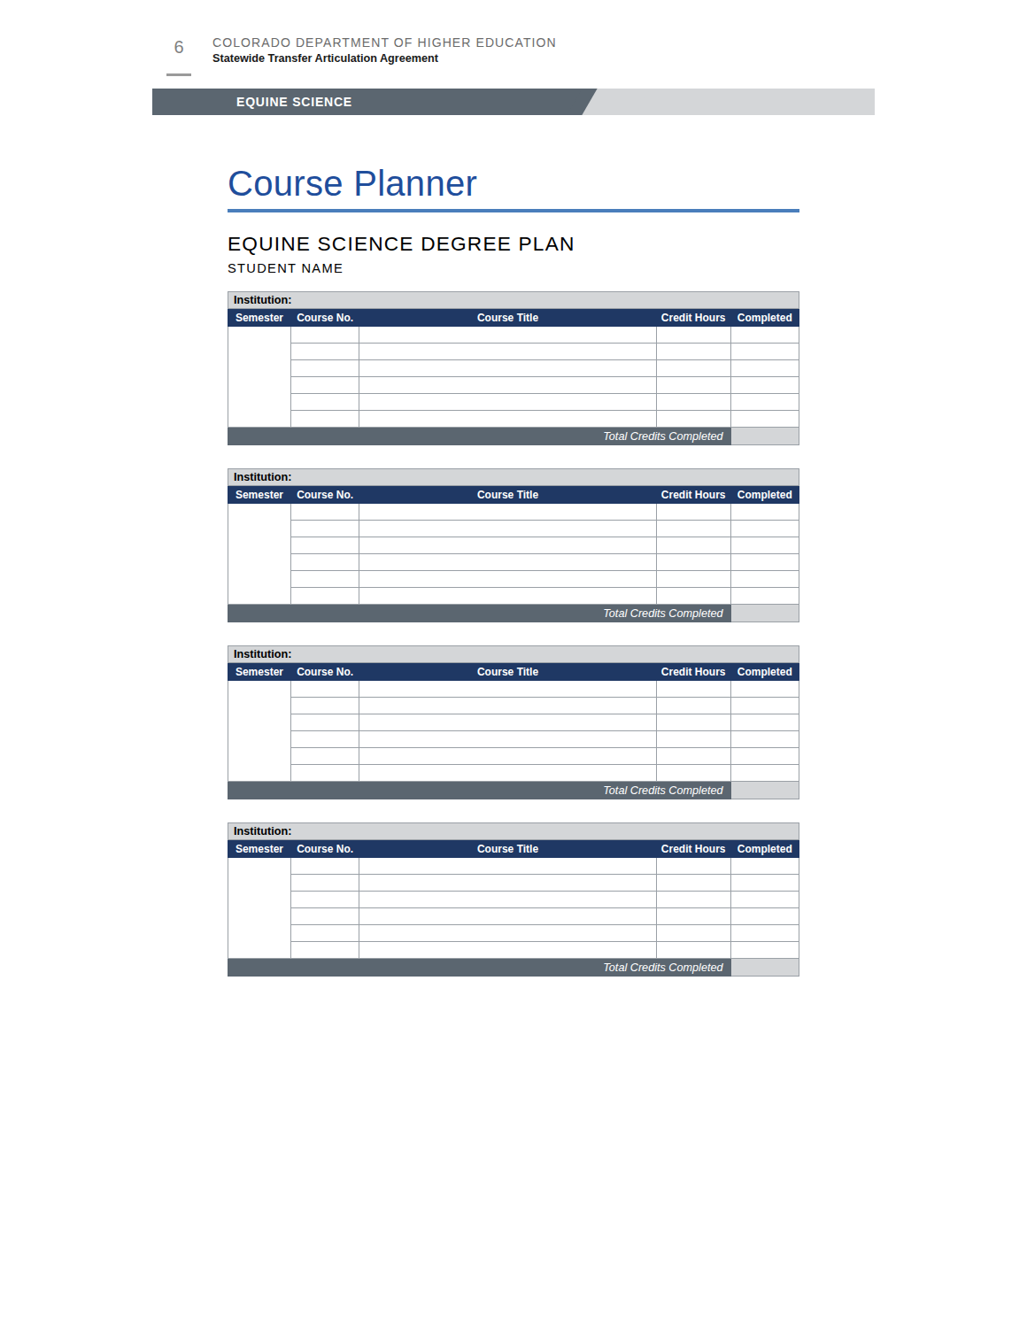6
Colorado Department of Higher Education
Statewide Transfer Articulation Agreement
EQUINE SCIENCE
Course Planner
EQUINE SCIENCE DEGREE PLAN
STUDENT NAME
| Institution: |
| Semester | Course No. | Course Title | Credit Hours | Completed |
| Total Credits Completed | |
| Institution: |
| Semester | Course No. | Course Title | Credit Hours | Completed |
| Total Credits Completed | |
| Institution: |
| Semester | Course No. | Course Title | Credit Hours | Completed |
| Total Credits Completed | |
| Institution: |
| Semester | Course No. | Course Title | Credit Hours | Completed |
| Total Credits Completed | |